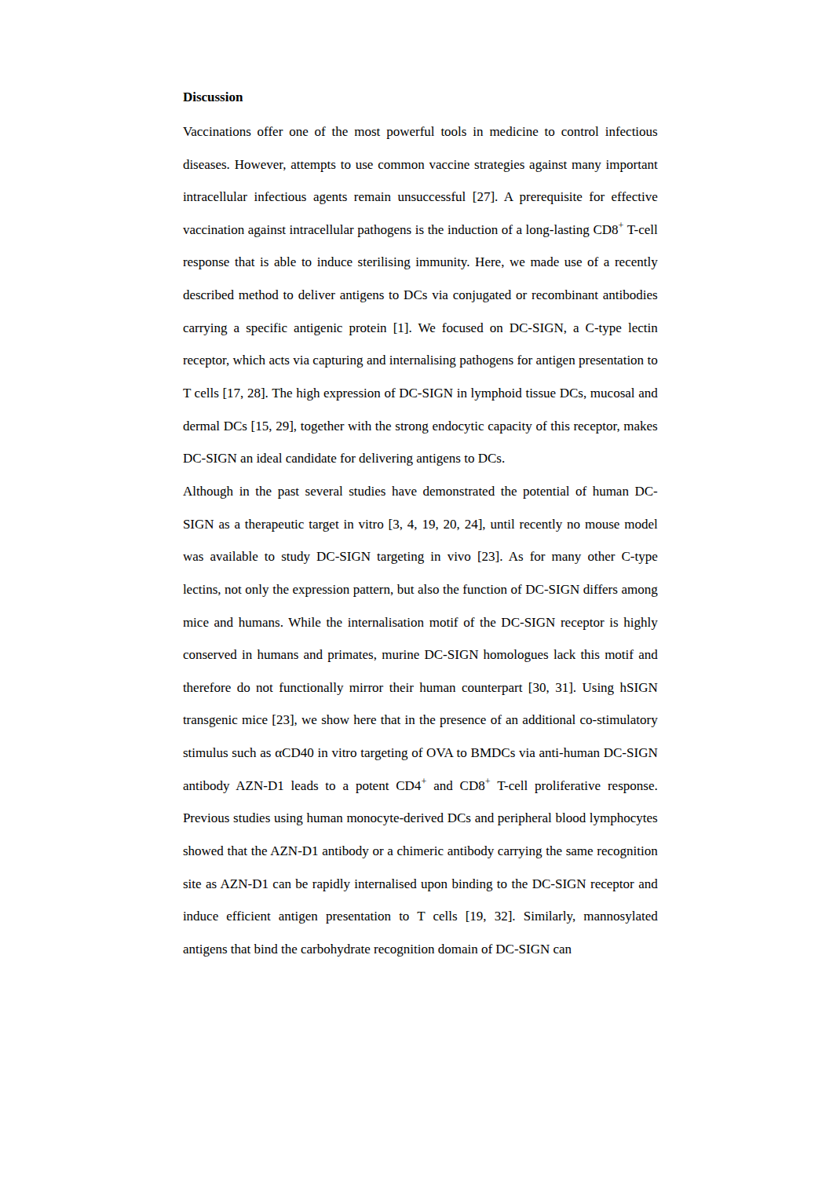Discussion
Vaccinations offer one of the most powerful tools in medicine to control infectious diseases. However, attempts to use common vaccine strategies against many important intracellular infectious agents remain unsuccessful [27]. A prerequisite for effective vaccination against intracellular pathogens is the induction of a long-lasting CD8+ T-cell response that is able to induce sterilising immunity. Here, we made use of a recently described method to deliver antigens to DCs via conjugated or recombinant antibodies carrying a specific antigenic protein [1]. We focused on DC-SIGN, a C-type lectin receptor, which acts via capturing and internalising pathogens for antigen presentation to T cells [17, 28]. The high expression of DC-SIGN in lymphoid tissue DCs, mucosal and dermal DCs [15, 29], together with the strong endocytic capacity of this receptor, makes DC-SIGN an ideal candidate for delivering antigens to DCs.
Although in the past several studies have demonstrated the potential of human DC-SIGN as a therapeutic target in vitro [3, 4, 19, 20, 24], until recently no mouse model was available to study DC-SIGN targeting in vivo [23]. As for many other C-type lectins, not only the expression pattern, but also the function of DC-SIGN differs among mice and humans. While the internalisation motif of the DC-SIGN receptor is highly conserved in humans and primates, murine DC-SIGN homologues lack this motif and therefore do not functionally mirror their human counterpart [30, 31]. Using hSIGN transgenic mice [23], we show here that in the presence of an additional co-stimulatory stimulus such as αCD40 in vitro targeting of OVA to BMDCs via anti-human DC-SIGN antibody AZN-D1 leads to a potent CD4+ and CD8+ T-cell proliferative response. Previous studies using human monocyte-derived DCs and peripheral blood lymphocytes showed that the AZN-D1 antibody or a chimeric antibody carrying the same recognition site as AZN-D1 can be rapidly internalised upon binding to the DC-SIGN receptor and induce efficient antigen presentation to T cells [19, 32]. Similarly, mannosylated antigens that bind the carbohydrate recognition domain of DC-SIGN can